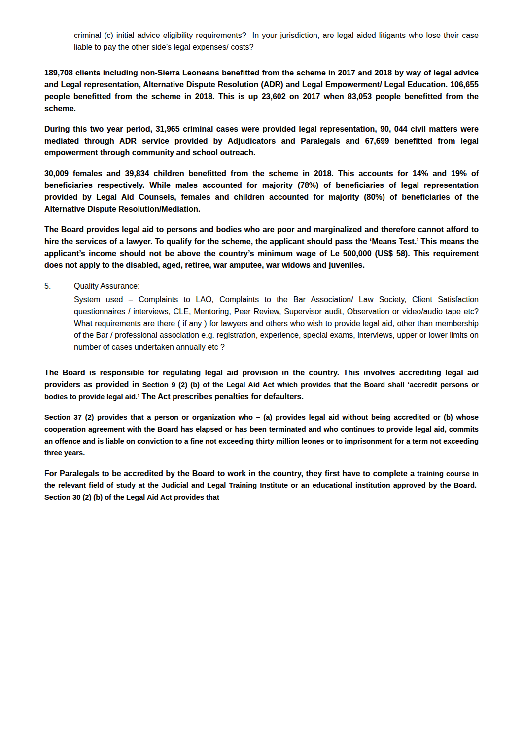criminal (c) initial advice eligibility requirements? In your jurisdiction, are legal aided litigants who lose their case liable to pay the other side’s legal expenses/ costs?
189,708 clients including non-Sierra Leoneans benefitted from the scheme in 2017 and 2018 by way of legal advice and Legal representation, Alternative Dispute Resolution (ADR) and Legal Empowerment/ Legal Education. 106,655 people benefitted from the scheme in 2018. This is up 23,602 on 2017 when 83,053 people benefitted from the scheme.
During this two year period, 31,965 criminal cases were provided legal representation, 90, 044 civil matters were mediated through ADR service provided by Adjudicators and Paralegals and 67,699 benefitted from legal empowerment through community and school outreach.
30,009 females and 39,834 children benefitted from the scheme in 2018. This accounts for 14% and 19% of beneficiaries respectively. While males accounted for majority (78%) of beneficiaries of legal representation provided by Legal Aid Counsels, females and children accounted for majority (80%) of beneficiaries of the Alternative Dispute Resolution/Mediation.
The Board provides legal aid to persons and bodies who are poor and marginalized and therefore cannot afford to hire the services of a lawyer. To qualify for the scheme, the applicant should pass the ‘Means Test.’ This means the applicant’s income should not be above the country’s minimum wage of Le 500,000 (US$ 58). This requirement does not apply to the disabled, aged, retiree, war amputee, war widows and juveniles.
5. Quality Assurance:
System used – Complaints to LAO, Complaints to the Bar Association/ Law Society, Client Satisfaction questionnaires / interviews, CLE, Mentoring, Peer Review, Supervisor audit, Observation or video/audio tape etc? What requirements are there ( if any ) for lawyers and others who wish to provide legal aid, other than membership of the Bar / professional association e.g. registration, experience, special exams, interviews, upper or lower limits on number of cases undertaken annually etc ?
The Board is responsible for regulating legal aid provision in the country. This involves accrediting legal aid providers as provided in Section 9 (2) (b) of the Legal Aid Act which provides that the Board shall ‘accredit persons or bodies to provide legal aid.’ The Act prescribes penalties for defaulters.
Section 37 (2) provides that a person or organization who – (a) provides legal aid without being accredited or (b) whose cooperation agreement with the Board has elapsed or has been terminated and who continues to provide legal aid, commits an offence and is liable on conviction to a fine not exceeding thirty million leones or to imprisonment for a term not exceeding three years.
For Paralegals to be accredited by the Board to work in the country, they first have to complete a training course in the relevant field of study at the Judicial and Legal Training Institute or an educational institution approved by the Board. Section 30 (2) (b) of the Legal Aid Act provides that